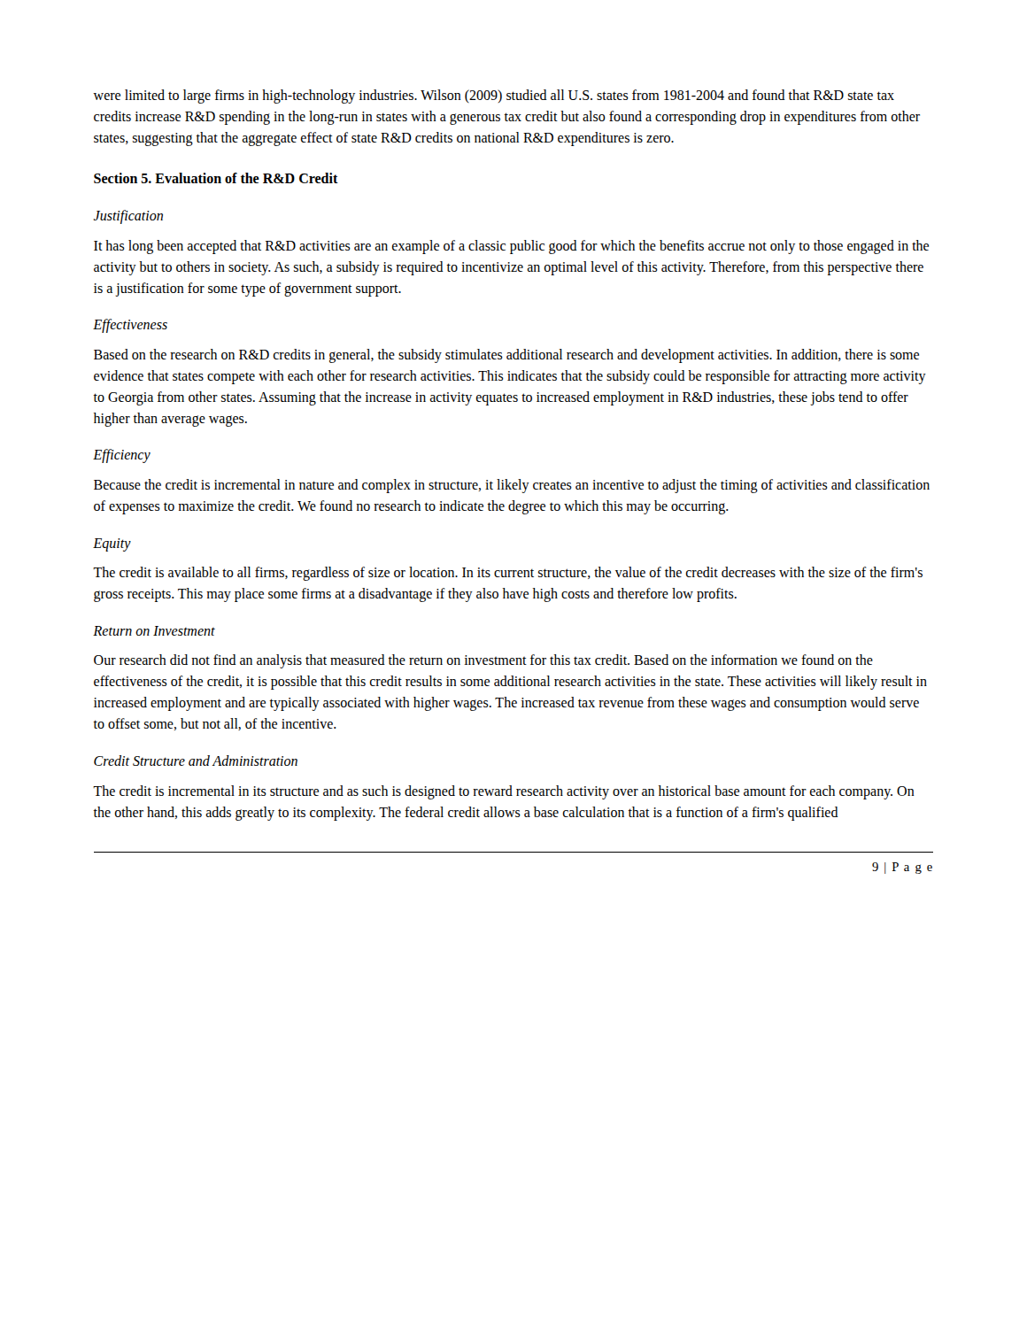were limited to large firms in high-technology industries. Wilson (2009) studied all U.S. states from 1981-2004 and found that R&D state tax credits increase R&D spending in the long-run in states with a generous tax credit but also found a corresponding drop in expenditures from other states, suggesting that the aggregate effect of state R&D credits on national R&D expenditures is zero.
Section 5. Evaluation of the R&D Credit
Justification
It has long been accepted that R&D activities are an example of a classic public good for which the benefits accrue not only to those engaged in the activity but to others in society. As such, a subsidy is required to incentivize an optimal level of this activity. Therefore, from this perspective there is a justification for some type of government support.
Effectiveness
Based on the research on R&D credits in general, the subsidy stimulates additional research and development activities. In addition, there is some evidence that states compete with each other for research activities. This indicates that the subsidy could be responsible for attracting more activity to Georgia from other states. Assuming that the increase in activity equates to increased employment in R&D industries, these jobs tend to offer higher than average wages.
Efficiency
Because the credit is incremental in nature and complex in structure, it likely creates an incentive to adjust the timing of activities and classification of expenses to maximize the credit. We found no research to indicate the degree to which this may be occurring.
Equity
The credit is available to all firms, regardless of size or location. In its current structure, the value of the credit decreases with the size of the firm's gross receipts. This may place some firms at a disadvantage if they also have high costs and therefore low profits.
Return on Investment
Our research did not find an analysis that measured the return on investment for this tax credit. Based on the information we found on the effectiveness of the credit, it is possible that this credit results in some additional research activities in the state. These activities will likely result in increased employment and are typically associated with higher wages. The increased tax revenue from these wages and consumption would serve to offset some, but not all, of the incentive.
Credit Structure and Administration
The credit is incremental in its structure and as such is designed to reward research activity over an historical base amount for each company. On the other hand, this adds greatly to its complexity. The federal credit allows a base calculation that is a function of a firm's qualified
9 | P a g e